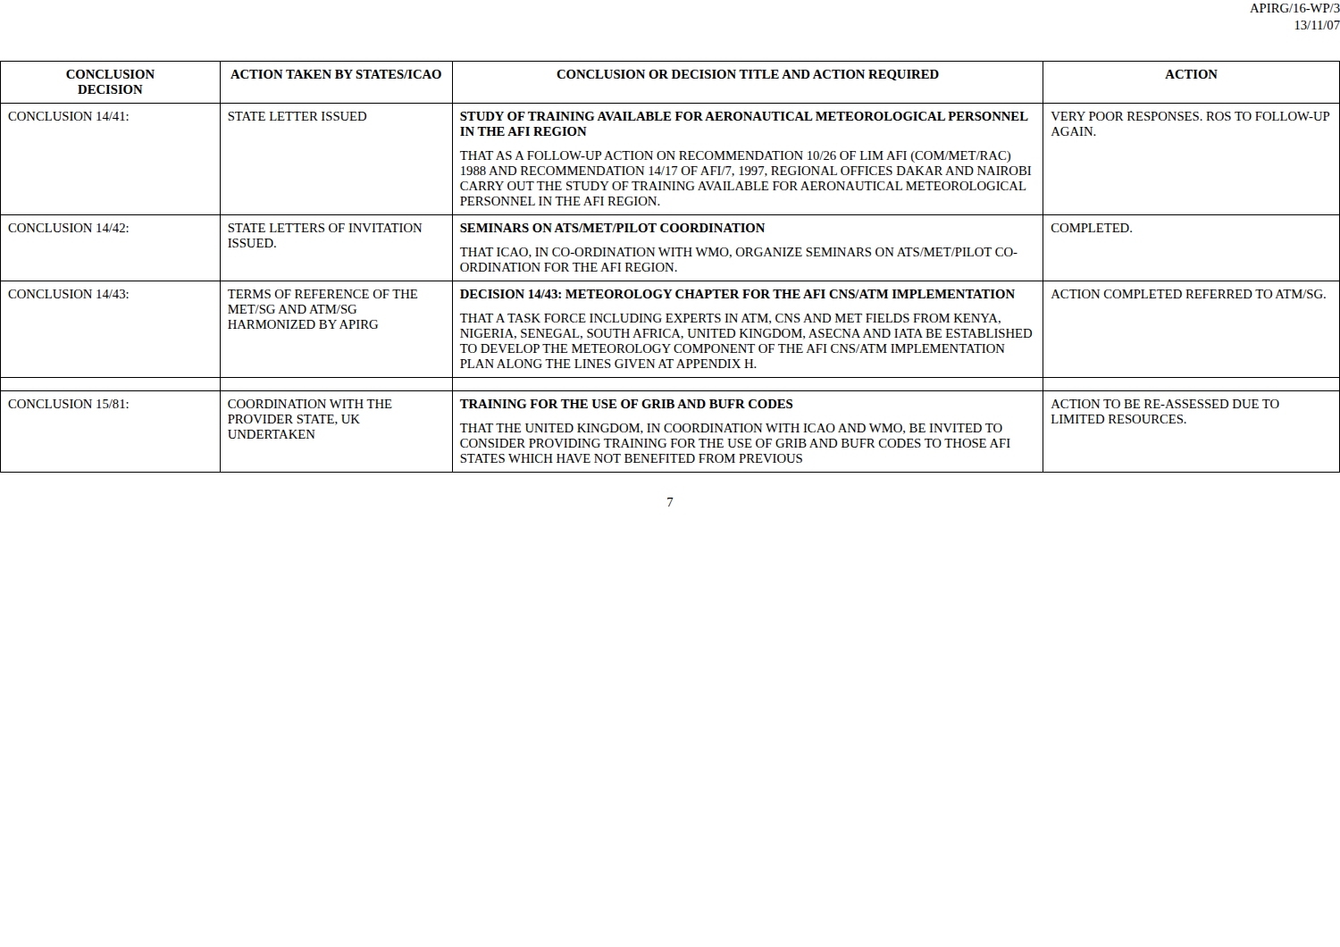APIRG/16-WP/3
13/11/07
| Conclusion Decision | Action taken by States/ICAO | Conclusion or Decision title and action required | Action |
| --- | --- | --- | --- |
| Conclusion 14/41: | State letter issued | Study of training available for aeronautical meteorological personnel in the AFI region That as a follow-up action on Recommendation 10/26 of LIM AFI (COM/MET/RAC) 1988 and Recommendation 14/17 of AFI/7, 1997, Regional Offices Dakar and Nairobi carry out the study of training available for aeronautical meteorological personnel in the AFI region. | Very poor responses. ROs to follow-up again. |
| Conclusion 14/42: | State letters of invitation issued. | Seminars on ATS/MET/Pilot coordination That ICAO, in co-ordination with WMO, organize seminars on ATS/MET/Pilot co-ordination for the AFI region. | Completed. |
| Conclusion 14/43: | Terms of reference of the MET/SG and ATM/SG harmonized by APIRG | Decision 14/43: Meteorology chapter for the AFI CNS/ATM implementation That a task force including experts in ATM, CNS and MET fields from Kenya, Nigeria, Senegal, South Africa, United Kingdom, ASECNA and IATA be established to develop the meteorology component of the AFI CNS/ATM implementation plan along the lines given at Appendix H. | Action completed referred to ATM/SG. |
| Conclusion 15/81: | Coordination with the provider State, UK undertaken | Training for the use of GRIB and BUFR codes That the United Kingdom, in coordination with ICAO and WMO, be invited to consider providing training for the use of GRIB and BUFR codes to those AFI States which have not benefited from previous | Action to be re-assessed due to limited resources. |
7